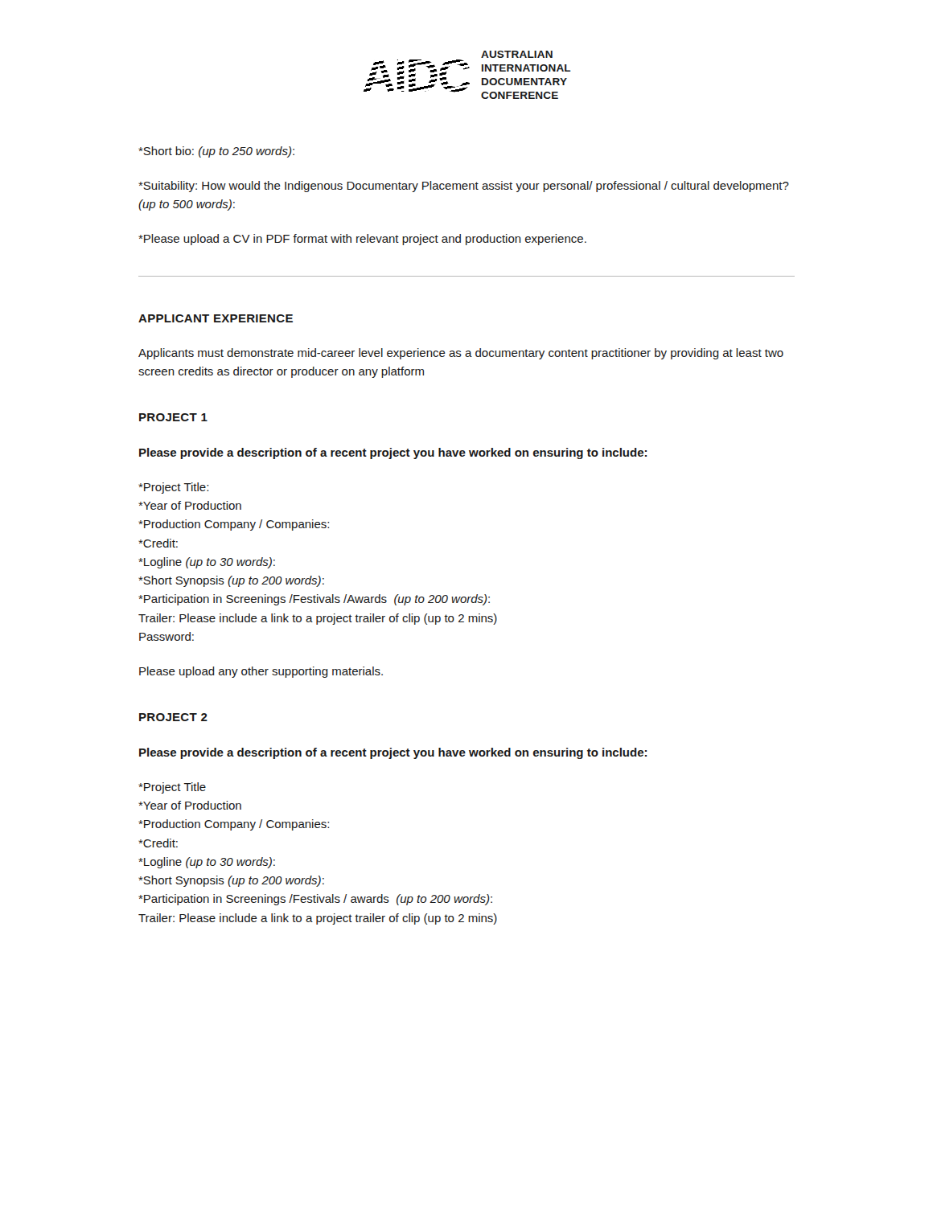AIDC Australian
International
Documentary
Conference
*Short bio: (up to 250 words):
*Suitability: How would the Indigenous Documentary Placement assist your personal/ professional / cultural development? (up to 500 words):
*Please upload a CV in PDF format with relevant project and production experience.
APPLICANT EXPERIENCE
Applicants must demonstrate mid-career level experience as a documentary content practitioner by providing at least two screen credits as director or producer on any platform
PROJECT 1
Please provide a description of a recent project you have worked on ensuring to include:
*Project Title:
*Year of Production
*Production Company / Companies:
*Credit:
*Logline (up to 30 words):
*Short Synopsis (up to 200 words):
*Participation in Screenings /Festivals /Awards (up to 200 words):
Trailer: Please include a link to a project trailer of clip (up to 2 mins)
Password:
Please upload any other supporting materials.
PROJECT 2
Please provide a description of a recent project you have worked on ensuring to include:
*Project Title
*Year of Production
*Production Company / Companies:
*Credit:
*Logline (up to 30 words):
*Short Synopsis (up to 200 words):
*Participation in Screenings /Festivals / awards (up to 200 words):
Trailer: Please include a link to a project trailer of clip (up to 2 mins)